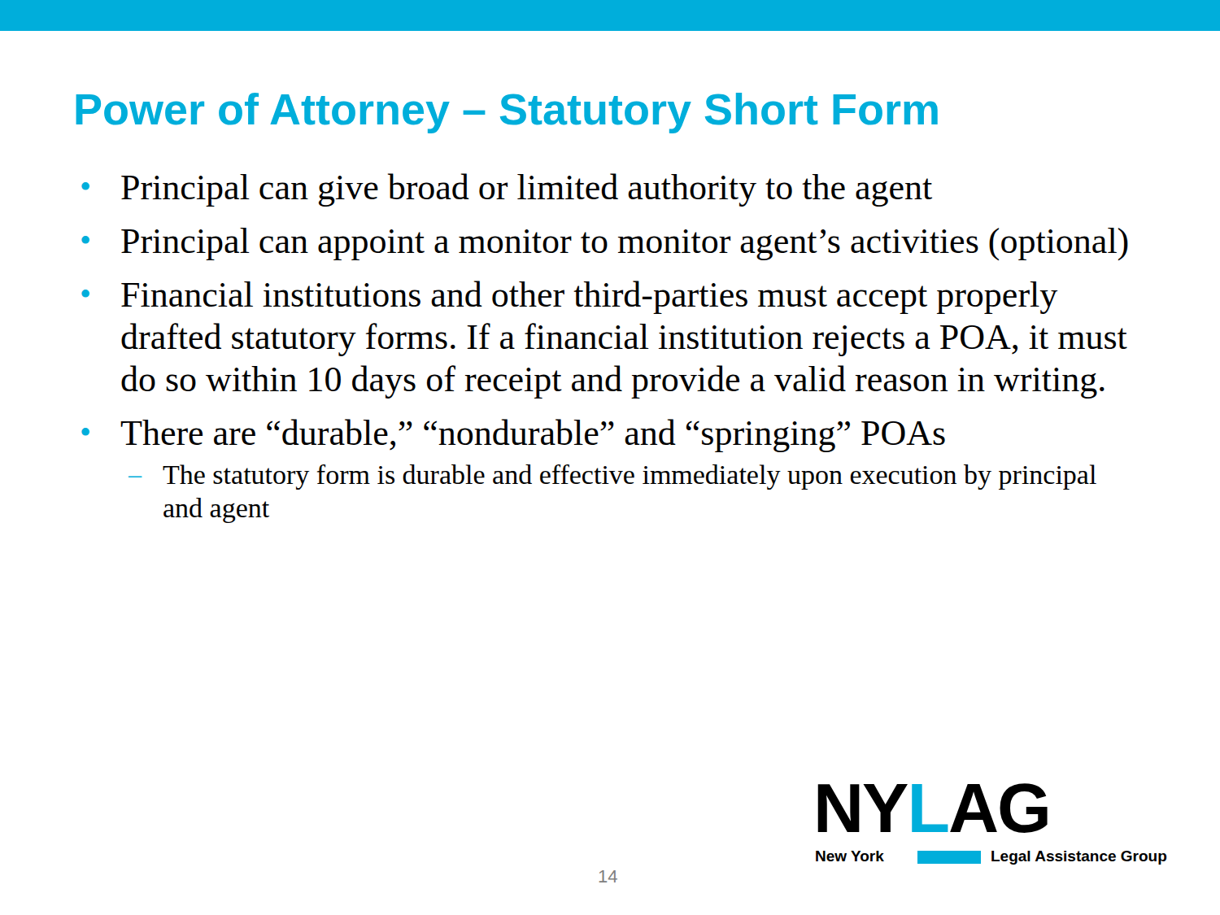Power of Attorney – Statutory Short Form
Principal can give broad or limited authority to the agent
Principal can appoint a monitor to monitor agent’s activities (optional)
Financial institutions and other third-parties must accept properly drafted statutory forms. If a financial institution rejects a POA, it must do so within 10 days of receipt and provide a valid reason in writing.
There are “durable,” “nondurable” and “springing” POAs
The statutory form is durable and effective immediately upon execution by principal and agent
14
NYLAG
New York
Legal Assistance Group